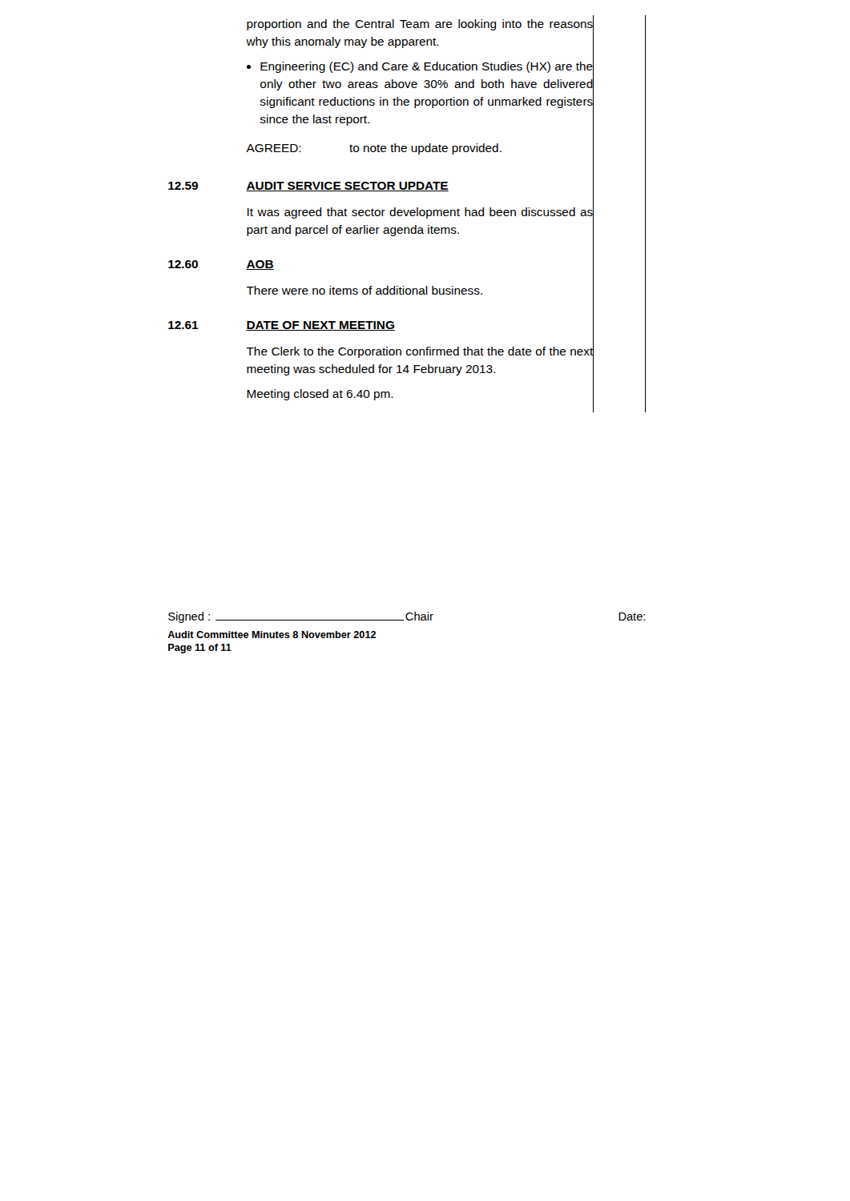proportion and the Central Team are looking into the reasons why this anomaly may be apparent.
Engineering (EC) and Care & Education Studies (HX) are the only other two areas above 30% and both have delivered significant reductions in the proportion of unmarked registers since the last report.
AGREED:
to note the update provided.
12.59
Audit Service Sector Update
It was agreed that sector development had been discussed as part and parcel of earlier agenda items.
12.60
AOB
There were no items of additional business.
12.61
Date of Next Meeting
The Clerk to the Corporation confirmed that the date of the next meeting was scheduled for 14 February 2013.
Meeting closed at 6.40 pm.
Signed : Chair
Date:
Audit Committee Minutes 8 November 2012
Page 11 of 11